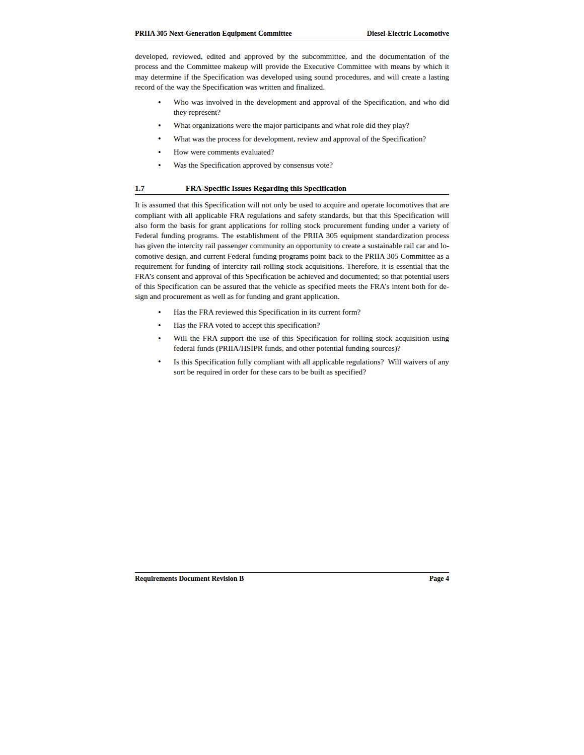PRIIA 305 Next-Generation Equipment Committee Diesel-Electric Locomotive
developed, reviewed, edited and approved by the subcommittee, and the documentation of the process and the Committee makeup will provide the Executive Committee with means by which it may determine if the Specification was developed using sound procedures, and will create a lasting record of the way the Specification was written and finalized.
Who was involved in the development and approval of the Specification, and who did they represent?
What organizations were the major participants and what role did they play?
What was the process for development, review and approval of the Specification?
How were comments evaluated?
Was the Specification approved by consensus vote?
1.7 FRA-Specific Issues Regarding this Specification
It is assumed that this Specification will not only be used to acquire and operate locomotives that are compliant with all applicable FRA regulations and safety standards, but that this Specification will also form the basis for grant applications for rolling stock procurement funding under a variety of Federal funding programs. The establishment of the PRIIA 305 equipment standardization process has given the intercity rail passenger community an opportunity to create a sustainable rail car and locomotive design, and current Federal funding programs point back to the PRIIA 305 Committee as a requirement for funding of intercity rail rolling stock acquisitions. Therefore, it is essential that the FRA’s consent and approval of this Specification be achieved and documented; so that potential users of this Specification can be assured that the vehicle as specified meets the FRA’s intent both for design and procurement as well as for funding and grant application.
Has the FRA reviewed this Specification in its current form?
Has the FRA voted to accept this specification?
Will the FRA support the use of this Specification for rolling stock acquisition using federal funds (PRIIA/HSIPR funds, and other potential funding sources)?
Is this Specification fully compliant with all applicable regulations? Will waivers of any sort be required in order for these cars to be built as specified?
Requirements Document Revision B Page 4